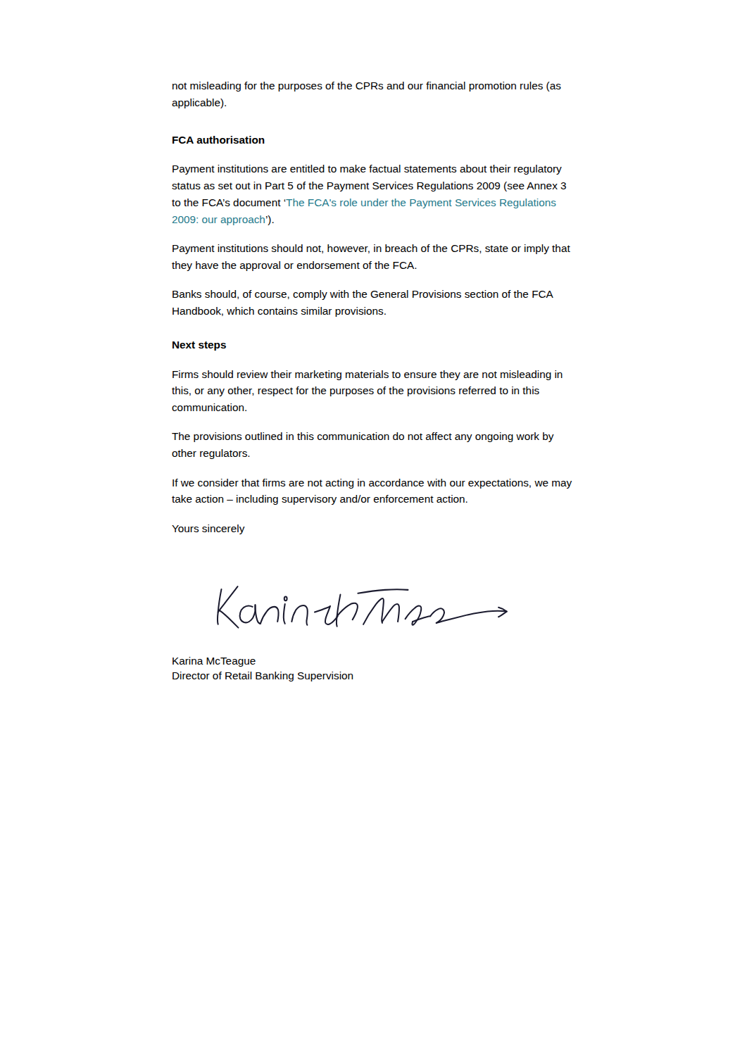not misleading for the purposes of the CPRs and our financial promotion rules (as applicable).
FCA authorisation
Payment institutions are entitled to make factual statements about their regulatory status as set out in Part 5 of the Payment Services Regulations 2009 (see Annex 3 to the FCA’s document ‘The FCA's role under the Payment Services Regulations 2009: our approach’).
Payment institutions should not, however, in breach of the CPRs, state or imply that they have the approval or endorsement of the FCA.
Banks should, of course, comply with the General Provisions section of the FCA Handbook, which contains similar provisions.
Next steps
Firms should review their marketing materials to ensure they are not misleading in this, or any other, respect for the purposes of the provisions referred to in this communication.
The provisions outlined in this communication do not affect any ongoing work by other regulators.
If we consider that firms are not acting in accordance with our expectations, we may take action – including supervisory and/or enforcement action.
Yours sincerely
Karina McTeague
Director of Retail Banking Supervision